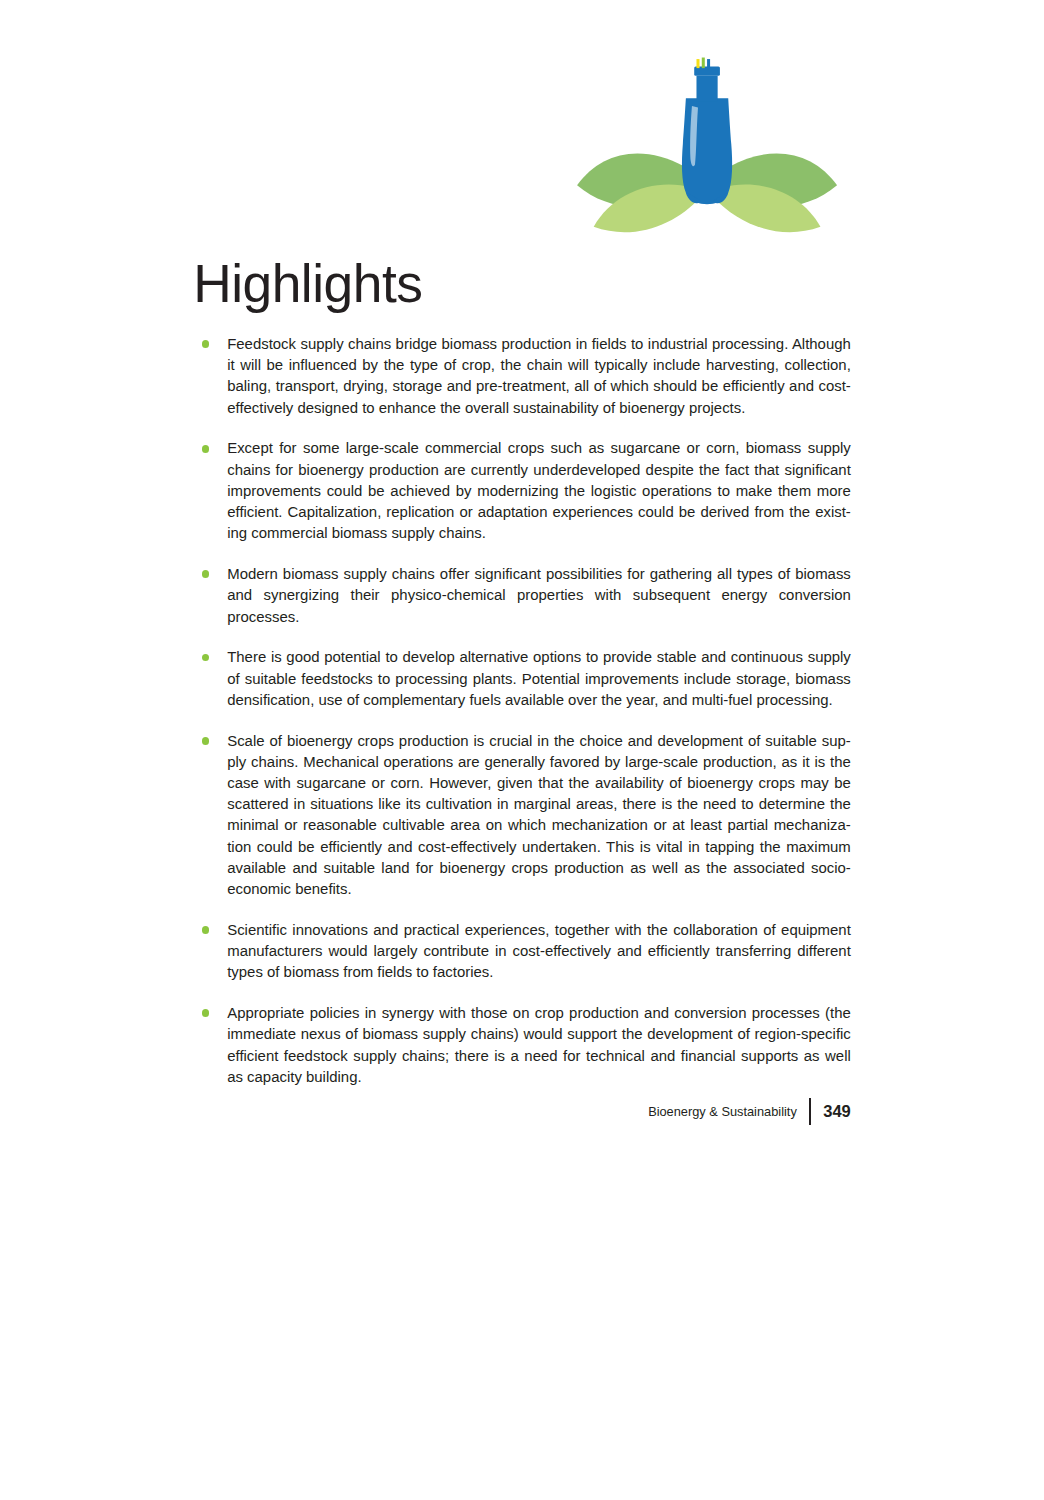Highlights
Feedstock supply chains bridge biomass production in fields to industrial processing. Although it will be influenced by the type of crop, the chain will typically include harvesting, collection, baling, transport, drying, storage and pre-treatment, all of which should be efficiently and cost-effectively designed to enhance the overall sustainability of bioenergy projects.
Except for some large-scale commercial crops such as sugarcane or corn, biomass supply chains for bioenergy production are currently underdeveloped despite the fact that significant improvements could be achieved by modernizing the logistic operations to make them more efficient. Capitalization, replication or adaptation experiences could be derived from the existing commercial biomass supply chains.
Modern biomass supply chains offer significant possibilities for gathering all types of biomass and synergizing their physico-chemical properties with subsequent energy conversion processes.
There is good potential to develop alternative options to provide stable and continuous supply of suitable feedstocks to processing plants. Potential improvements include storage, biomass densification, use of complementary fuels available over the year, and multi-fuel processing.
Scale of bioenergy crops production is crucial in the choice and development of suitable supply chains. Mechanical operations are generally favored by large-scale production, as it is the case with sugarcane or corn. However, given that the availability of bioenergy crops may be scattered in situations like its cultivation in marginal areas, there is the need to determine the minimal or reasonable cultivable area on which mechanization or at least partial mechanization could be efficiently and cost-effectively undertaken. This is vital in tapping the maximum available and suitable land for bioenergy crops production as well as the associated socio-economic benefits.
Scientific innovations and practical experiences, together with the collaboration of equipment manufacturers would largely contribute in cost-effectively and efficiently transferring different types of biomass from fields to factories.
Appropriate policies in synergy with those on crop production and conversion processes (the immediate nexus of biomass supply chains) would support the development of region-specific efficient feedstock supply chains; there is a need for technical and financial supports as well as capacity building.
Bioenergy & Sustainability 349